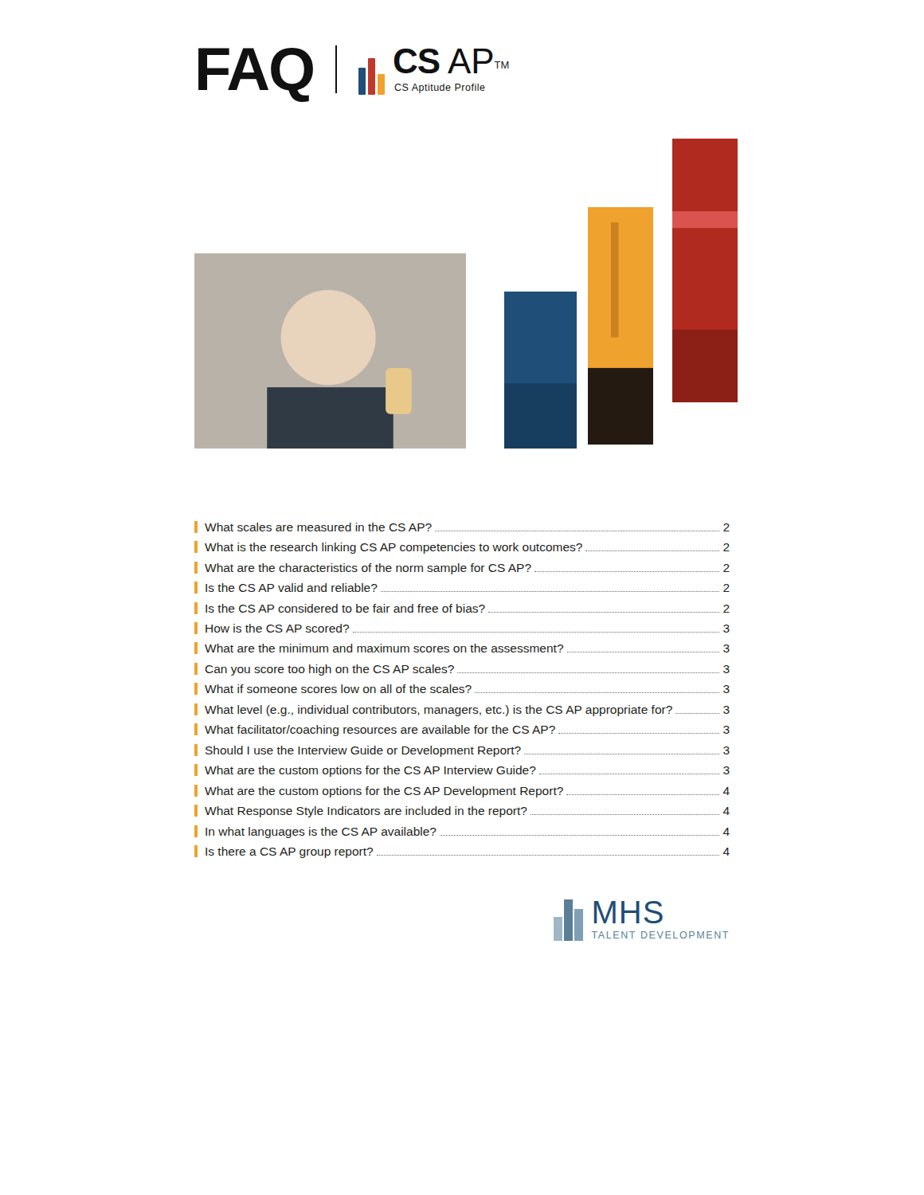FAQ
CS APTM
CS Aptitude Profile
What scales are measured in the CS AP? 2
What is the research linking CS AP competencies to work outcomes? 2
What are the characteristics of the norm sample for CS AP? 2
Is the CS AP valid and reliable? 2
Is the CS AP considered to be fair and free of bias? 2
How is the CS AP scored? 3
What are the minimum and maximum scores on the assessment? 3
Can you score too high on the CS AP scales? 3
What if someone scores low on all of the scales? 3
What level (e.g., individual contributors, managers, etc.) is the CS AP appropriate for? 3
What facilitator/coaching resources are available for the CS AP? 3
Should I use the Interview Guide or Development Report? 3
What are the custom options for the CS AP Interview Guide? 3
What are the custom options for the CS AP Development Report? 4
What Response Style Indicators are included in the report? 4
In what languages is the CS AP available? 4
Is there a CS AP group report? 4
MHS
TALENT DEVELOPMENT